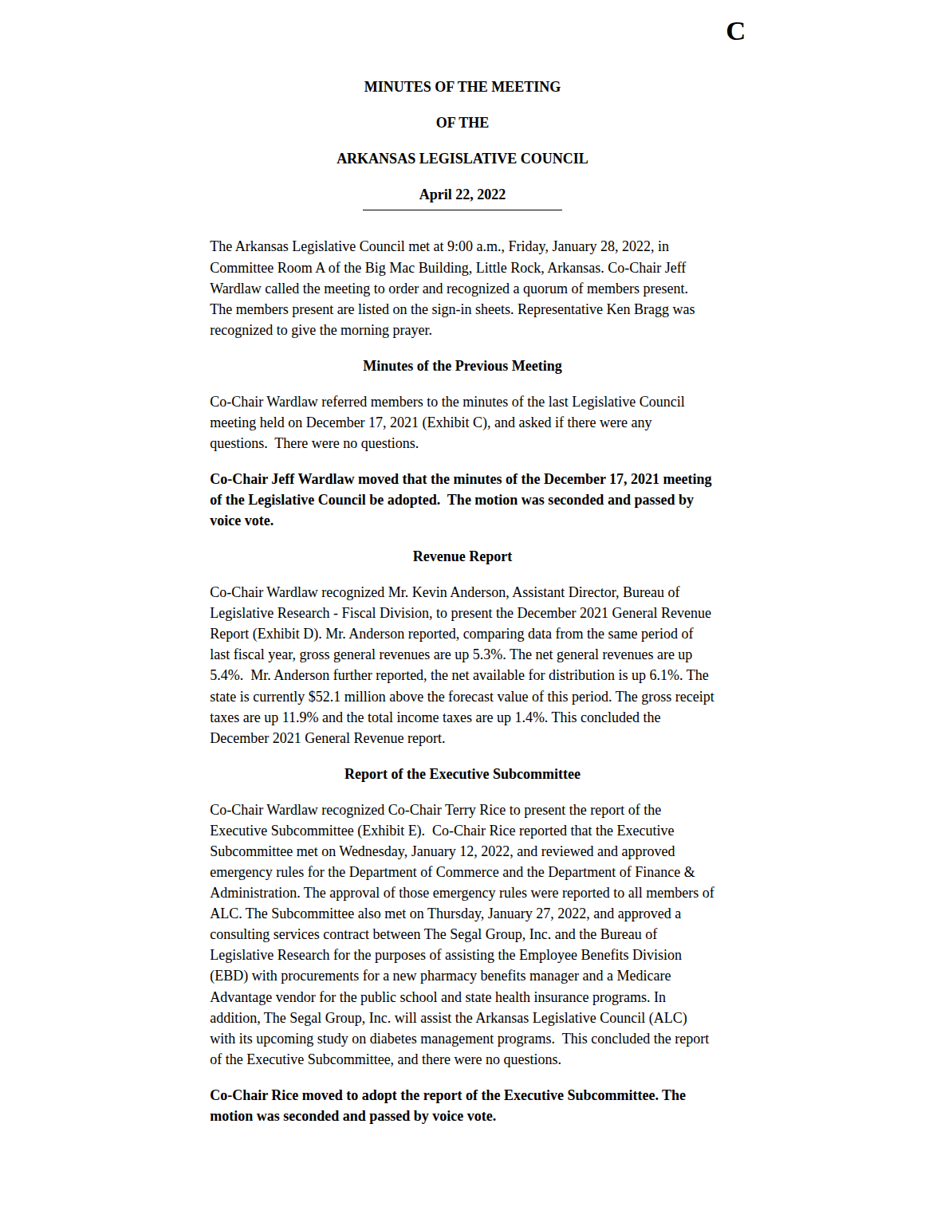C
MINUTES OF THE MEETING
OF THE
ARKANSAS LEGISLATIVE COUNCIL
April 22, 2022
The Arkansas Legislative Council met at 9:00 a.m., Friday, January 28, 2022, in Committee Room A of the Big Mac Building, Little Rock, Arkansas. Co-Chair Jeff Wardlaw called the meeting to order and recognized a quorum of members present. The members present are listed on the sign-in sheets. Representative Ken Bragg was recognized to give the morning prayer.
Minutes of the Previous Meeting
Co-Chair Wardlaw referred members to the minutes of the last Legislative Council meeting held on December 17, 2021 (Exhibit C), and asked if there were any questions. There were no questions.
Co-Chair Jeff Wardlaw moved that the minutes of the December 17, 2021 meeting of the Legislative Council be adopted. The motion was seconded and passed by voice vote.
Revenue Report
Co-Chair Wardlaw recognized Mr. Kevin Anderson, Assistant Director, Bureau of Legislative Research - Fiscal Division, to present the December 2021 General Revenue Report (Exhibit D). Mr. Anderson reported, comparing data from the same period of last fiscal year, gross general revenues are up 5.3%. The net general revenues are up 5.4%. Mr. Anderson further reported, the net available for distribution is up 6.1%. The state is currently $52.1 million above the forecast value of this period. The gross receipt taxes are up 11.9% and the total income taxes are up 1.4%. This concluded the December 2021 General Revenue report.
Report of the Executive Subcommittee
Co-Chair Wardlaw recognized Co-Chair Terry Rice to present the report of the Executive Subcommittee (Exhibit E). Co-Chair Rice reported that the Executive Subcommittee met on Wednesday, January 12, 2022, and reviewed and approved emergency rules for the Department of Commerce and the Department of Finance & Administration. The approval of those emergency rules were reported to all members of ALC. The Subcommittee also met on Thursday, January 27, 2022, and approved a consulting services contract between The Segal Group, Inc. and the Bureau of Legislative Research for the purposes of assisting the Employee Benefits Division (EBD) with procurements for a new pharmacy benefits manager and a Medicare Advantage vendor for the public school and state health insurance programs. In addition, The Segal Group, Inc. will assist the Arkansas Legislative Council (ALC) with its upcoming study on diabetes management programs. This concluded the report of the Executive Subcommittee, and there were no questions.
Co-Chair Rice moved to adopt the report of the Executive Subcommittee. The motion was seconded and passed by voice vote.